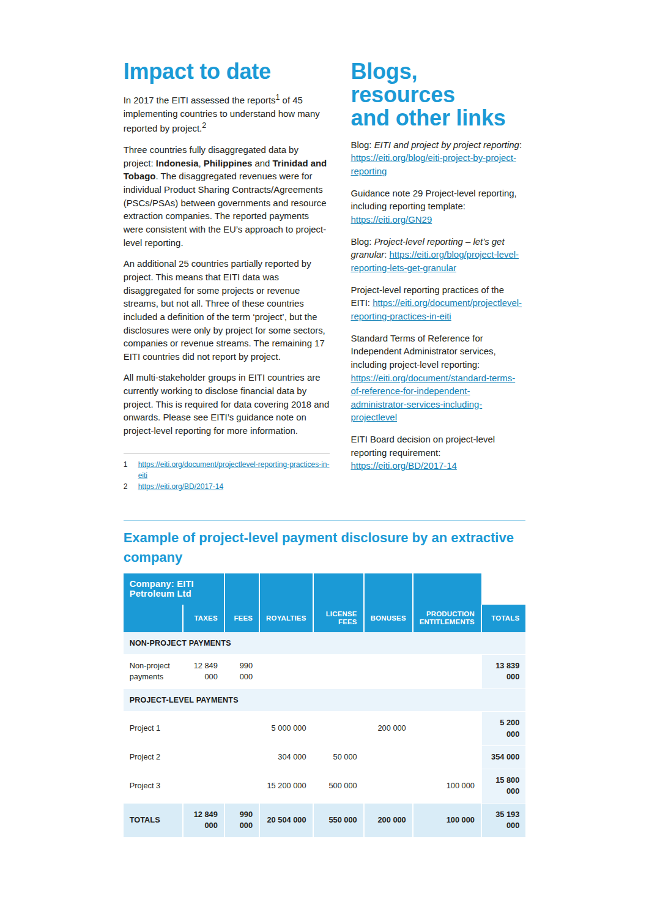Impact to date
In 2017 the EITI assessed the reports1 of 45 implementing countries to understand how many reported by project.2
Three countries fully disaggregated data by project: Indonesia, Philippines and Trinidad and Tobago. The disaggregated revenues were for individual Product Sharing Contracts/Agreements (PSCs/PSAs) between governments and resource extraction companies. The reported payments were consistent with the EU’s approach to project-level reporting.
An additional 25 countries partially reported by project. This means that EITI data was disaggregated for some projects or revenue streams, but not all. Three of these countries included a definition of the term ‘project’, but the disclosures were only by project for some sectors, companies or revenue streams. The remaining 17 EITI countries did not report by project.
All multi-stakeholder groups in EITI countries are currently working to disclose financial data by project. This is required for data covering 2018 and onwards. Please see EITI’s guidance note on project-level reporting for more information.
1 https://eiti.org/document/projectlevel-reporting-practices-in-eiti
2 https://eiti.org/BD/2017-14
Blogs, resources
and other links
Blog: EITI and project by project reporting: https://eiti.org/blog/eiti-project-by-project-reporting
Guidance note 29 Project-level reporting, including reporting template: https://eiti.org/GN29
Blog: Project-level reporting – let’s get granular: https://eiti.org/blog/project-level-reporting-lets-get-granular
Project-level reporting practices of the EITI: https://eiti.org/document/projectlevel-reporting-practices-in-eiti
Standard Terms of Reference for Independent Administrator services, including project-level reporting: https://eiti.org/document/standard-terms-of-reference-for-independent-administrator-services-including-projectlevel
EITI Board decision on project-level reporting requirement: https://eiti.org/BD/2017-14
Example of project-level payment disclosure by an extractive company
| Company: EITI Petroleum Ltd | | | | | |
| --- | --- | --- | --- | --- | --- |
| | TAXES | FEES | ROYALTIES | LICENSE FEES | BONUSES | PRODUCTION ENTITLEMENTS | TOTALS |
| NON-PROJECT PAYMENTS |
| Non-project payments | 12 849 000 | 990 000 | | | | | 13 839 000 |
| PROJECT-LEVEL PAYMENTS |
| Project 1 | | | 5 000 000 | | 200 000 | | 5 200 000 |
| Project 2 | | | 304 000 | 50 000 | | | 354 000 |
| Project 3 | | | 15 200 000 | 500 000 | | 100 000 | 15 800 000 |
| TOTALS | 12 849 000 | 990 000 | 20 504 000 | 550 000 | 200 000 | 100 000 | 35 193 000 |